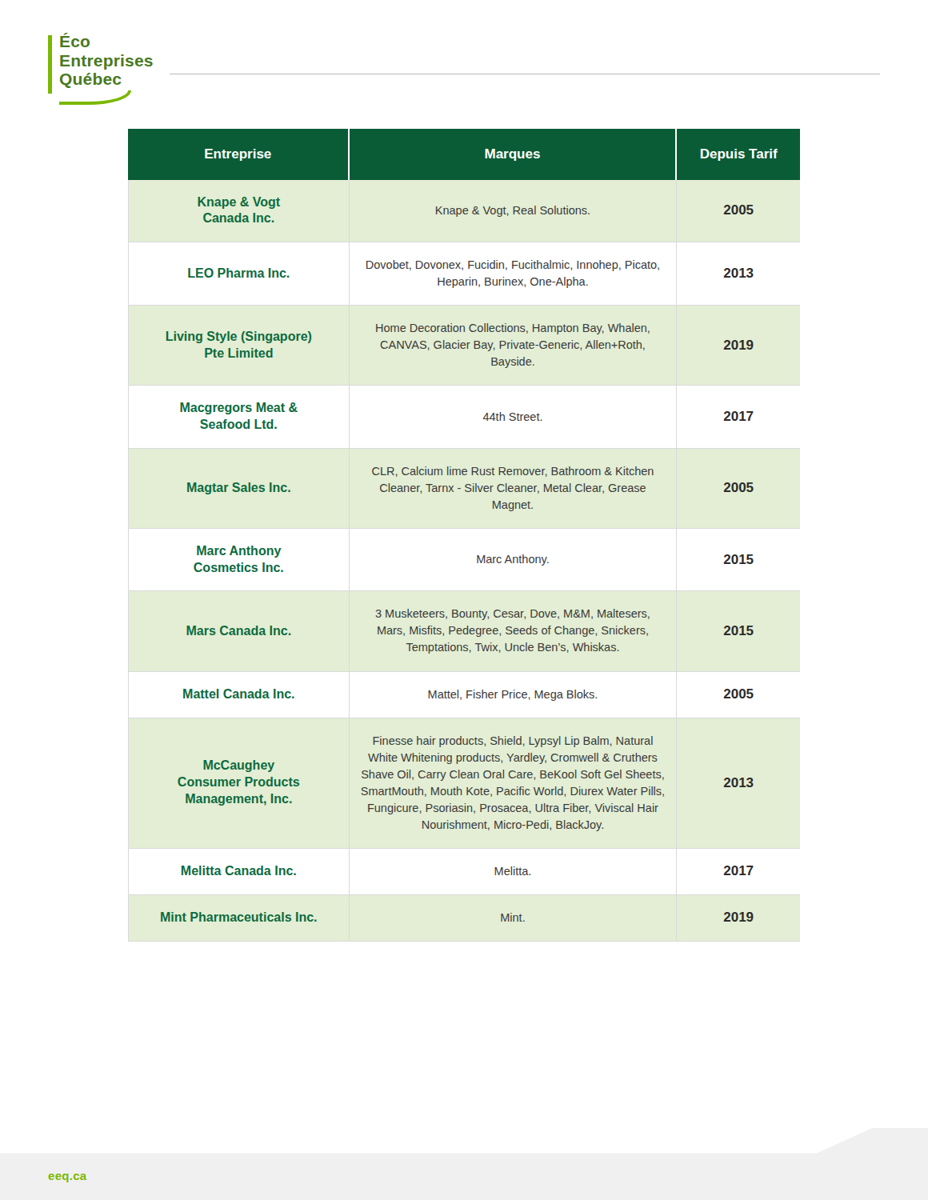Éco Entreprises Québec
| Entreprise | Marques | Depuis Tarif |
| --- | --- | --- |
| Knape & Vogt Canada Inc. | Knape & Vogt, Real Solutions. | 2005 |
| LEO Pharma Inc. | Dovobet, Dovonex, Fucidin, Fucithalmic, Innohep, Picato, Heparin, Burinex, One-Alpha. | 2013 |
| Living Style (Singapore) Pte Limited | Home Decoration Collections, Hampton Bay, Whalen, CANVAS, Glacier Bay, Private-Generic, Allen+Roth, Bayside. | 2019 |
| Macgregors Meat & Seafood Ltd. | 44th Street. | 2017 |
| Magtar Sales Inc. | CLR, Calcium lime Rust Remover, Bathroom & Kitchen Cleaner, Tarnx - Silver Cleaner, Metal Clear, Grease Magnet. | 2005 |
| Marc Anthony Cosmetics Inc. | Marc Anthony. | 2015 |
| Mars Canada Inc. | 3 Musketeers, Bounty, Cesar, Dove, M&M, Maltesers, Mars, Misfits, Pedegree, Seeds of Change, Snickers, Temptations, Twix, Uncle Ben’s, Whiskas. | 2015 |
| Mattel Canada Inc. | Mattel, Fisher Price, Mega Bloks. | 2005 |
| McCaughey Consumer Products Management, Inc. | Finesse hair products, Shield, Lypsyl Lip Balm, Natural White Whitening products, Yardley, Cromwell & Cruthers Shave Oil, Carry Clean Oral Care, BeKool Soft Gel Sheets, SmartMouth, Mouth Kote, Pacific World, Diurex Water Pills, Fungicure, Psoriasin, Prosacea, Ultra Fiber, Viviscal Hair Nourishment, Micro-Pedi, BlackJoy. | 2013 |
| Melitta Canada Inc. | Melitta. | 2017 |
| Mint Pharmaceuticals Inc. | Mint. | 2019 |
eeq.ca